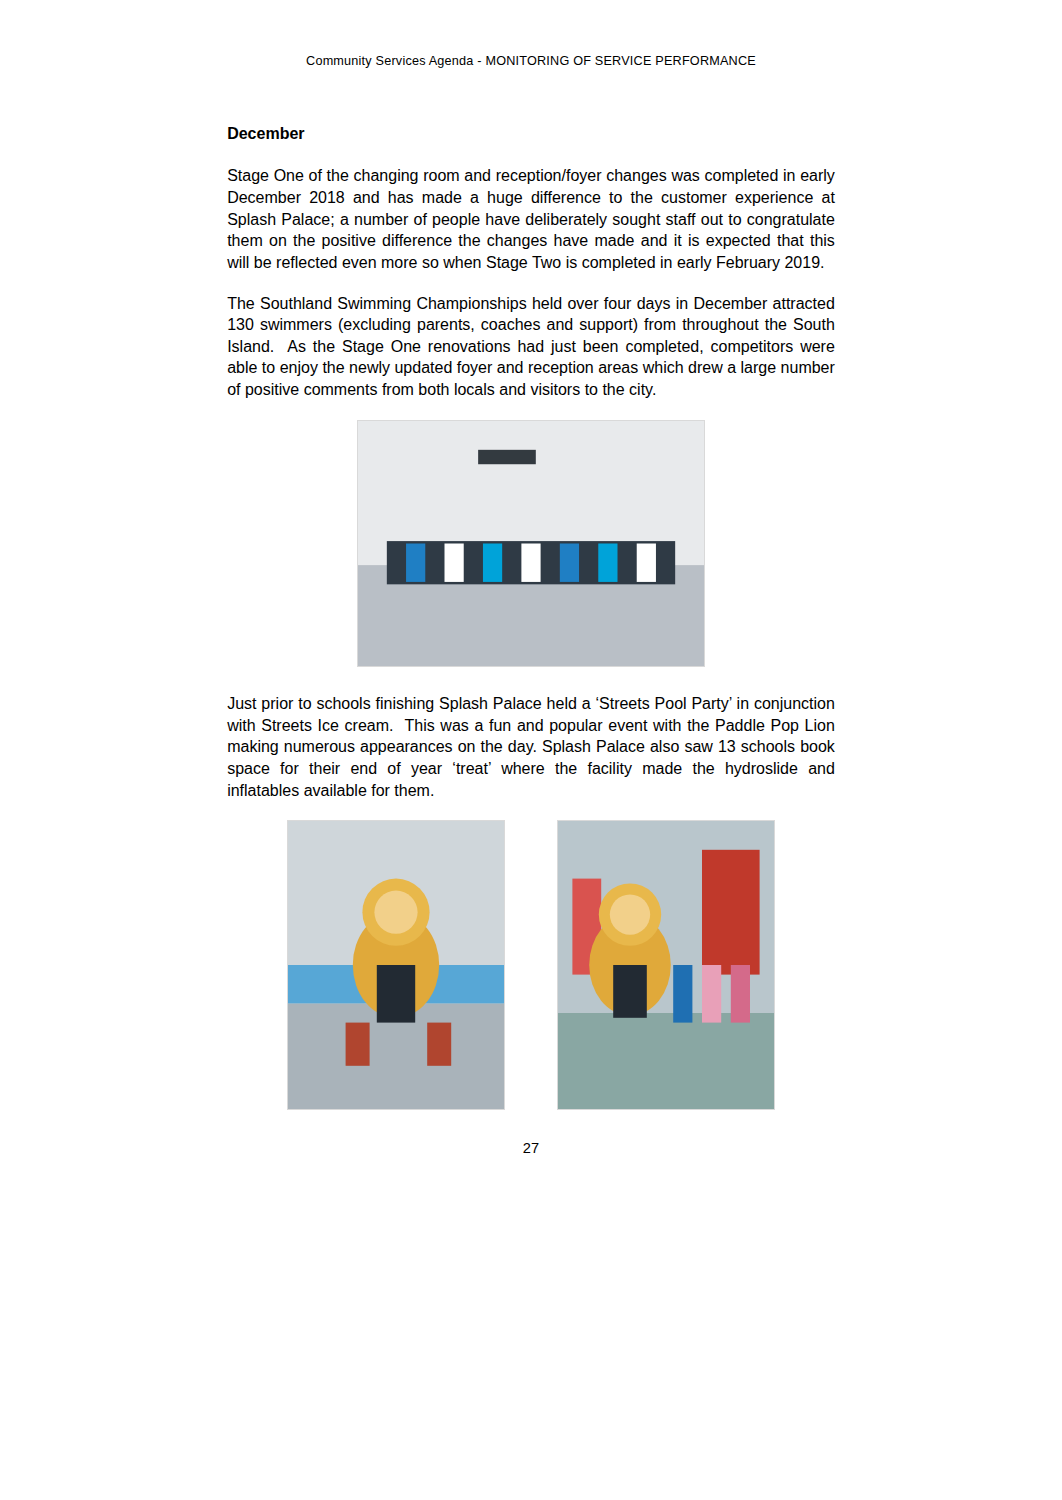Community Services Agenda - MONITORING OF SERVICE PERFORMANCE
December
Stage One of the changing room and reception/foyer changes was completed in early December 2018 and has made a huge difference to the customer experience at Splash Palace; a number of people have deliberately sought staff out to congratulate them on the positive difference the changes have made and it is expected that this will be reflected even more so when Stage Two is completed in early February 2019.
The Southland Swimming Championships held over four days in December attracted 130 swimmers (excluding parents, coaches and support) from throughout the South Island. As the Stage One renovations had just been completed, competitors were able to enjoy the newly updated foyer and reception areas which drew a large number of positive comments from both locals and visitors to the city.
Just prior to schools finishing Splash Palace held a ‘Streets Pool Party’ in conjunction with Streets Ice cream. This was a fun and popular event with the Paddle Pop Lion making numerous appearances on the day. Splash Palace also saw 13 schools book space for their end of year ‘treat’ where the facility made the hydroslide and inflatables available for them.
27